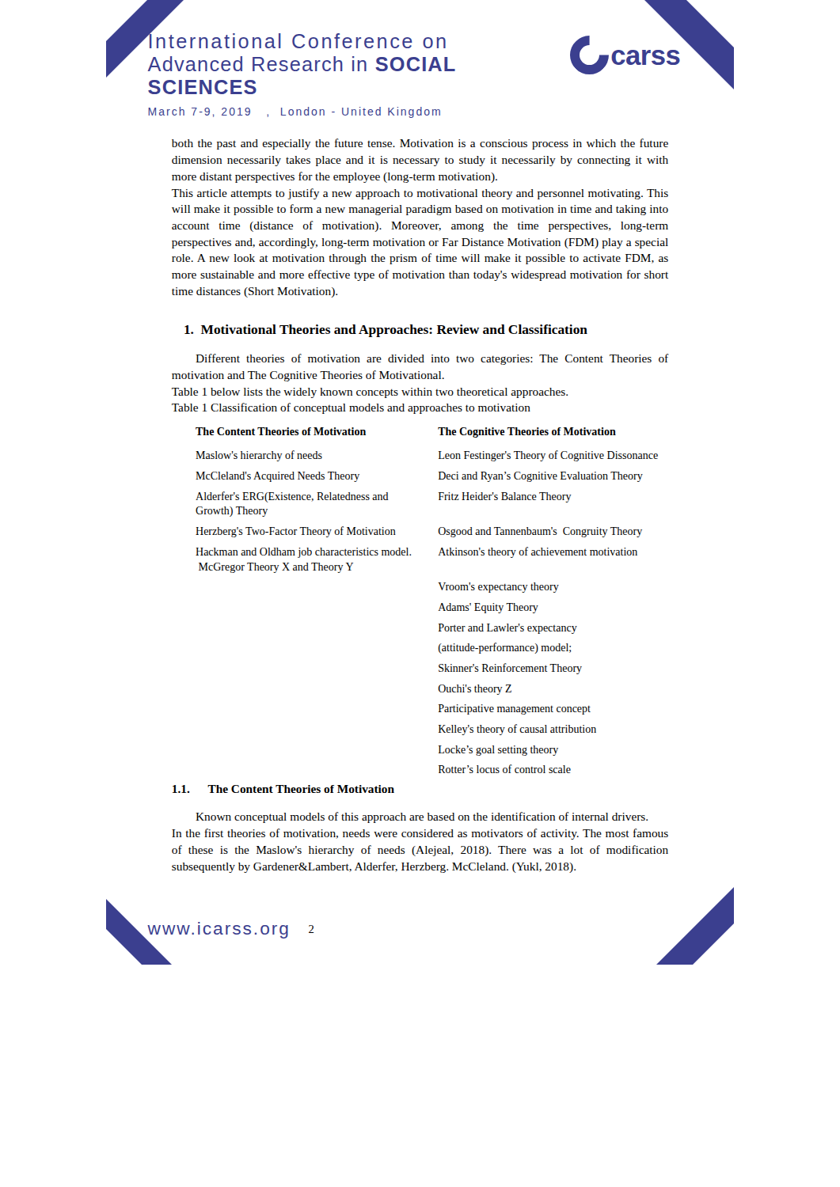International Conference on
Advanced Research in SOCIAL SCIENCES
March 7-9, 2019 , London - United Kingdom
carss
both the past and especially the future tense. Motivation is a conscious process in which the future dimension necessarily takes place and it is necessary to study it necessarily by connecting it with more distant perspectives for the employee (long-term motivation).
This article attempts to justify a new approach to motivational theory and personnel motivating. This will make it possible to form a new managerial paradigm based on motivation in time and taking into account time (distance of motivation). Moreover, among the time perspectives, long-term perspectives and, accordingly, long-term motivation or Far Distance Motivation (FDM) play a special role. A new look at motivation through the prism of time will make it possible to activate FDM, as more sustainable and more effective type of motivation than today's widespread motivation for short time distances (Short Motivation).
1. Motivational Theories and Approaches: Review and Classification
Different theories of motivation are divided into two categories: The Content Theories of motivation and The Cognitive Theories of Motivational.
Table 1 below lists the widely known concepts within two theoretical approaches.
Table 1 Classification of conceptual models and approaches to motivation
| The Content Theories of Motivation | The Cognitive Theories of Motivation |
| --- | --- |
| Maslow's hierarchy of needs | Leon Festinger's Theory of Cognitive Dissonance |
| McCleland's Acquired Needs Theory | Deci and Ryan’s Cognitive Evaluation Theory |
| Alderfer's ERG(Existence, Relatedness and Growth) Theory | Fritz Heider's Balance Theory |
| Herzberg's Two-Factor Theory of Motivation | Osgood and Tannenbaum's Congruity Theory |
| Hackman and Oldham job characteristics model. McGregor Theory X and Theory Y | Atkinson's theory of achievement motivation |
| | Vroom's expectancy theory |
| | Adams' Equity Theory |
| | Porter and Lawler's expectancy |
| | (attitude-performance) model; |
| | Skinner's Reinforcement Theory |
| | Ouchi's theory Z |
| | Participative management concept |
| | Kelley's theory of causal attribution |
| | Locke’s goal setting theory |
| | Rotter’s locus of control scale |
1.1.
The Content Theories of Motivation
Known conceptual models of this approach are based on the identification of internal drivers.
In the first theories of motivation, needs were considered as motivators of activity. The most famous of these is the Maslow's hierarchy of needs (Alejeal, 2018). There was a lot of modification subsequently by Gardener&Lambert, Alderfer, Herzberg. McCleland. (Yukl, 2018).
www.icarss.org
2